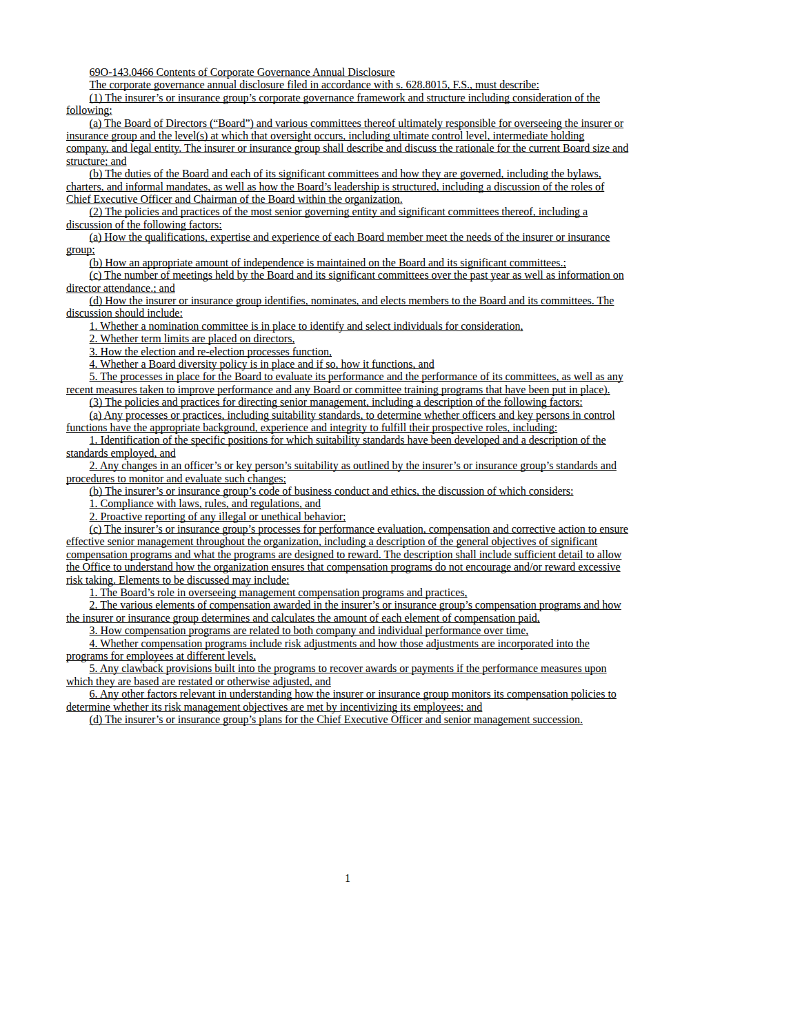69O-143.0466 Contents of Corporate Governance Annual Disclosure
The corporate governance annual disclosure filed in accordance with s. 628.8015, F.S., must describe:
(1) The insurer’s or insurance group’s corporate governance framework and structure including consideration of the following:
(a) The Board of Directors (“Board”) and various committees thereof ultimately responsible for overseeing the insurer or insurance group and the level(s) at which that oversight occurs, including ultimate control level, intermediate holding company, and legal entity. The insurer or insurance group shall describe and discuss the rationale for the current Board size and structure; and
(b) The duties of the Board and each of its significant committees and how they are governed, including the bylaws, charters, and informal mandates, as well as how the Board’s leadership is structured, including a discussion of the roles of Chief Executive Officer and Chairman of the Board within the organization.
(2) The policies and practices of the most senior governing entity and significant committees thereof, including a discussion of the following factors:
(a) How the qualifications, expertise and experience of each Board member meet the needs of the insurer or insurance group;
(b) How an appropriate amount of independence is maintained on the Board and its significant committees.;
(c) The number of meetings held by the Board and its significant committees over the past year as well as information on director attendance.; and
(d) How the insurer or insurance group identifies, nominates, and elects members to the Board and its committees. The discussion should include:
1. Whether a nomination committee is in place to identify and select individuals for consideration,
2. Whether term limits are placed on directors,
3. How the election and re-election processes function,
4. Whether a Board diversity policy is in place and if so, how it functions, and
5. The processes in place for the Board to evaluate its performance and the performance of its committees, as well as any recent measures taken to improve performance and any Board or committee training programs that have been put in place).
(3) The policies and practices for directing senior management, including a description of the following factors:
(a) Any processes or practices, including suitability standards, to determine whether officers and key persons in control functions have the appropriate background, experience and integrity to fulfill their prospective roles, including:
1. Identification of the specific positions for which suitability standards have been developed and a description of the standards employed, and
2. Any changes in an officer’s or key person’s suitability as outlined by the insurer’s or insurance group’s standards and procedures to monitor and evaluate such changes;
(b) The insurer’s or insurance group’s code of business conduct and ethics, the discussion of which considers:
1. Compliance with laws, rules, and regulations, and
2. Proactive reporting of any illegal or unethical behavior;
(c) The insurer’s or insurance group’s processes for performance evaluation, compensation and corrective action to ensure effective senior management throughout the organization, including a description of the general objectives of significant compensation programs and what the programs are designed to reward. The description shall include sufficient detail to allow the Office to understand how the organization ensures that compensation programs do not encourage and/or reward excessive risk taking. Elements to be discussed may include:
1. The Board’s role in overseeing management compensation programs and practices,
2. The various elements of compensation awarded in the insurer’s or insurance group’s compensation programs and how the insurer or insurance group determines and calculates the amount of each element of compensation paid,
3. How compensation programs are related to both company and individual performance over time,
4. Whether compensation programs include risk adjustments and how those adjustments are incorporated into the programs for employees at different levels,
5. Any clawback provisions built into the programs to recover awards or payments if the performance measures upon which they are based are restated or otherwise adjusted, and
6. Any other factors relevant in understanding how the insurer or insurance group monitors its compensation policies to determine whether its risk management objectives are met by incentivizing its employees; and
(d) The insurer’s or insurance group’s plans for the Chief Executive Officer and senior management succession.
1